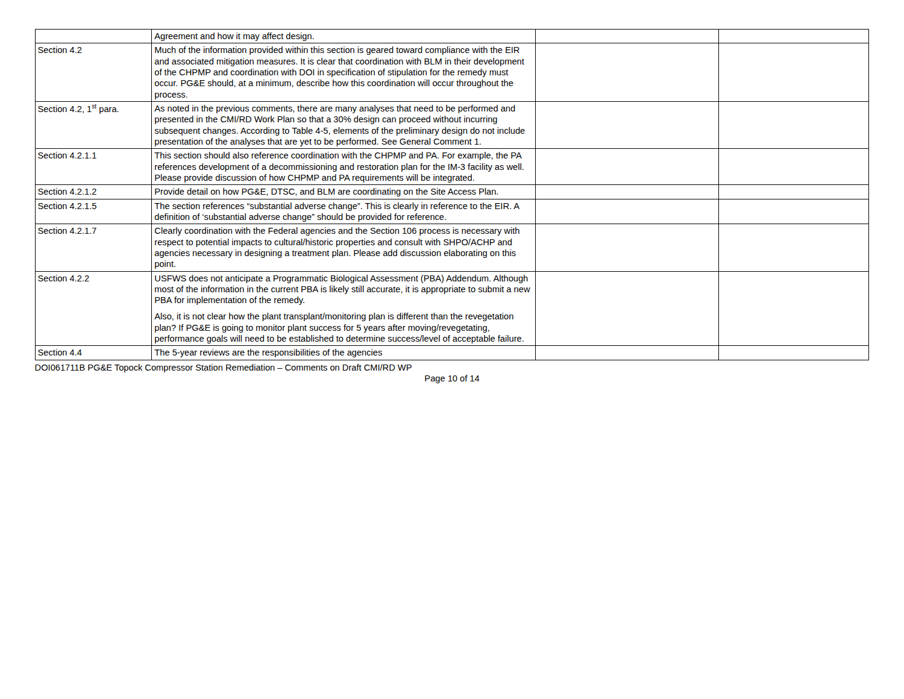| | Agreement and how it may affect design. | | |
| Section 4.2 | Much of the information provided within this section is geared toward compliance with the EIR and associated mitigation measures. It is clear that coordination with BLM in their development of the CHPMP and coordination with DOI in specification of stipulation for the remedy must occur. PG&E should, at a minimum, describe how this coordination will occur throughout the process. | | |
| Section 4.2, 1 st para. | As noted in the previous comments, there are many analyses that need to be performed and presented in the CMI/RD Work Plan so that a 30% design can proceed without incurring subsequent changes. According to Table 4-5, elements of the preliminary design do not include presentation of the analyses that are yet to be performed. See General Comment 1. | | |
| Section 4.2.1.1 | This section should also reference coordination with the CHPMP and PA. For example, the PA references development of a decommissioning and restoration plan for the IM-3 facility as well. Please provide discussion of how CHPMP and PA requirements will be integrated. | | |
| Section 4.2.1.2 | Provide detail on how PG&E, DTSC, and BLM are coordinating on the Site Access Plan. | | |
| Section 4.2.1.5 | The section references “substantial adverse change”. This is clearly in reference to the EIR. A definition of ‘substantial adverse change” should be provided for reference. | | |
| Section 4.2.1.7 | Clearly coordination with the Federal agencies and the Section 106 process is necessary with respect to potential impacts to cultural/historic properties and consult with SHPO/ACHP and agencies necessary in designing a treatment plan. Please add discussion elaborating on this point. | | |
| Section 4.2.2 | USFWS does not anticipate a Programmatic Biological Assessment (PBA) Addendum. Although most of the information in the current PBA is likely still accurate, it is appropriate to submit a new PBA for implementation of the remedy. Also, it is not clear how the plant transplant/monitoring plan is different than the revegetation plan? If PG&E is going to monitor plant success for 5 years after moving/revegetating, performance goals will need to be established to determine success/level of acceptable failure. | | |
| Section 4.4 | The 5-year reviews are the responsibilities of the agencies | | |
DOI061711B PG&E Topock Compressor Station Remediation – Comments on Draft CMI/RD WP
Page 10 of 14